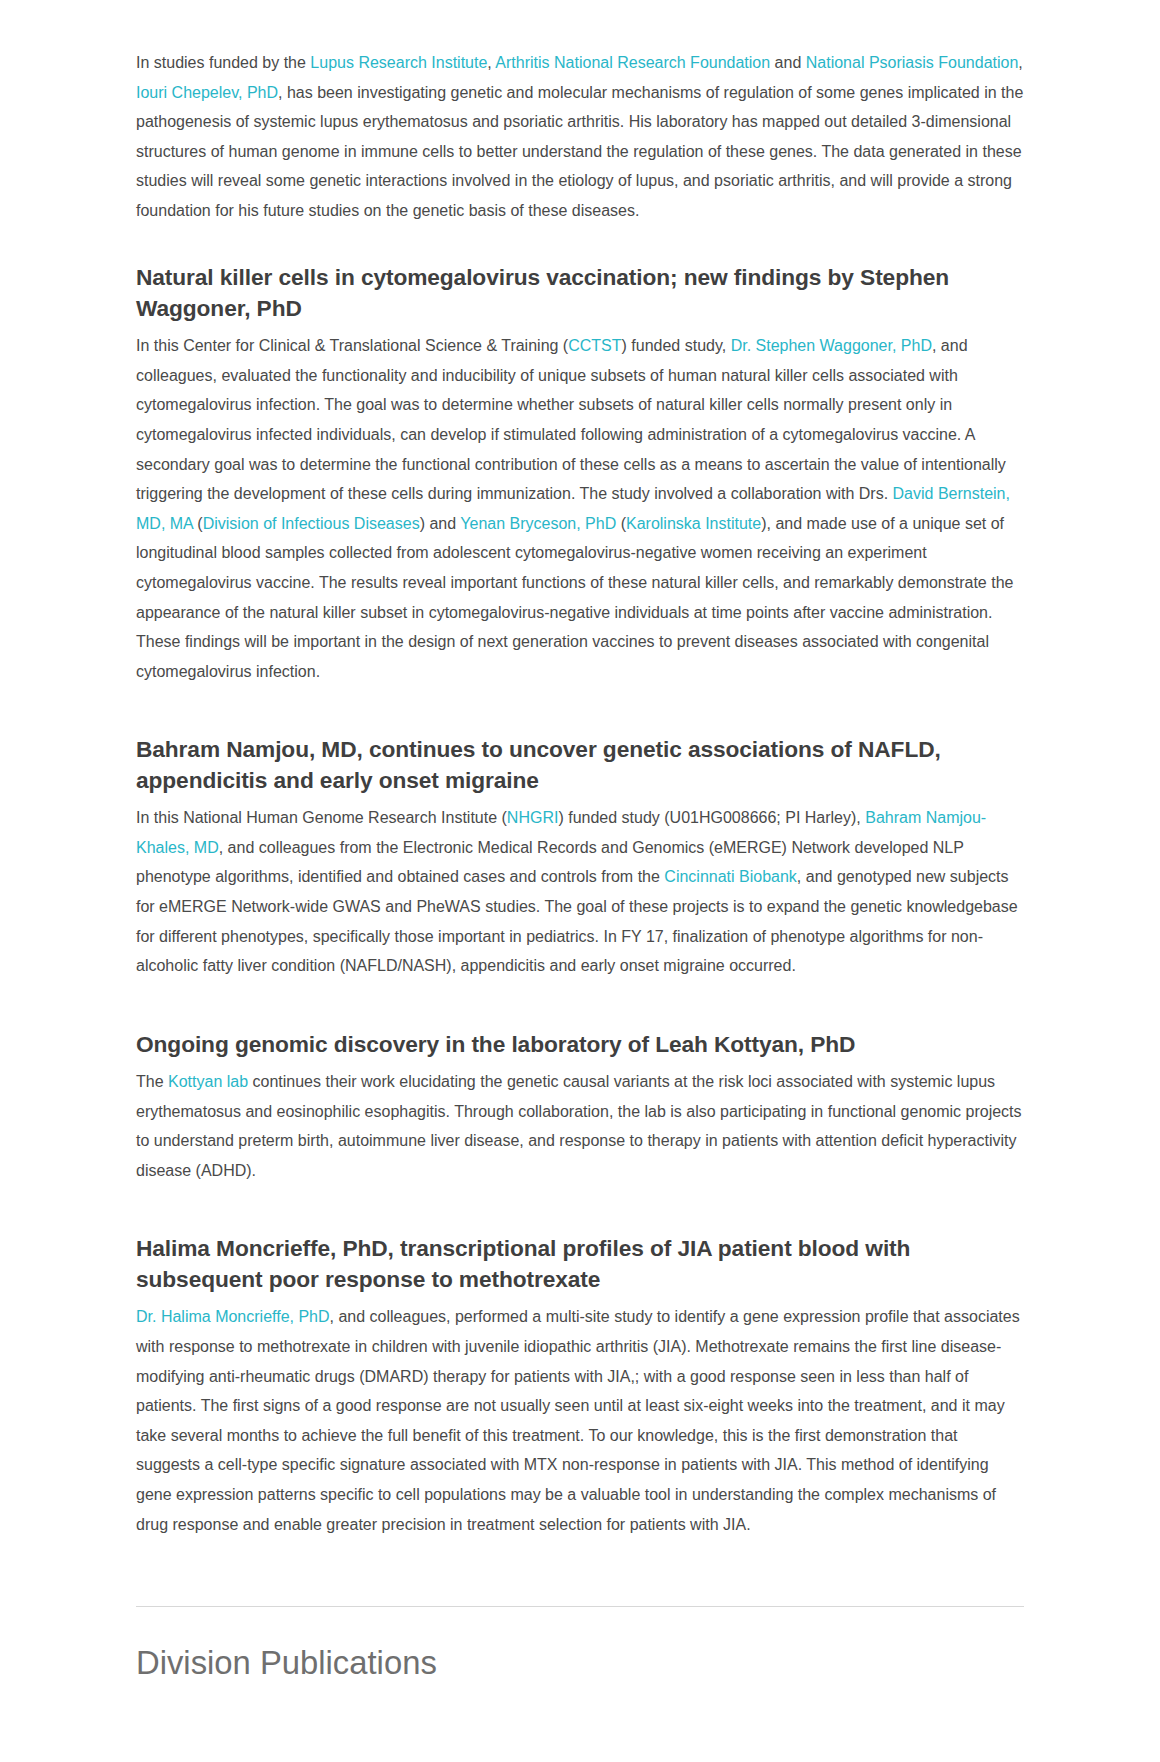In studies funded by the Lupus Research Institute, Arthritis National Research Foundation and National Psoriasis Foundation, Iouri Chepelev, PhD, has been investigating genetic and molecular mechanisms of regulation of some genes implicated in the pathogenesis of systemic lupus erythematosus and psoriatic arthritis. His laboratory has mapped out detailed 3-dimensional structures of human genome in immune cells to better understand the regulation of these genes. The data generated in these studies will reveal some genetic interactions involved in the etiology of lupus, and psoriatic arthritis, and will provide a strong foundation for his future studies on the genetic basis of these diseases.
Natural killer cells in cytomegalovirus vaccination; new findings by Stephen Waggoner, PhD
In this Center for Clinical & Translational Science & Training (CCTST) funded study, Dr. Stephen Waggoner, PhD, and colleagues, evaluated the functionality and inducibility of unique subsets of human natural killer cells associated with cytomegalovirus infection. The goal was to determine whether subsets of natural killer cells normally present only in cytomegalovirus infected individuals, can develop if stimulated following administration of a cytomegalovirus vaccine. A secondary goal was to determine the functional contribution of these cells as a means to ascertain the value of intentionally triggering the development of these cells during immunization. The study involved a collaboration with Drs. David Bernstein, MD, MA (Division of Infectious Diseases) and Yenan Bryceson, PhD (Karolinska Institute), and made use of a unique set of longitudinal blood samples collected from adolescent cytomegalovirus-negative women receiving an experiment cytomegalovirus vaccine. The results reveal important functions of these natural killer cells, and remarkably demonstrate the appearance of the natural killer subset in cytomegalovirus-negative individuals at time points after vaccine administration. These findings will be important in the design of next generation vaccines to prevent diseases associated with congenital cytomegalovirus infection.
Bahram Namjou, MD, continues to uncover genetic associations of NAFLD, appendicitis and early onset migraine
In this National Human Genome Research Institute (NHGRI) funded study (U01HG008666; PI Harley), Bahram Namjou-Khales, MD, and colleagues from the Electronic Medical Records and Genomics (eMERGE) Network developed NLP phenotype algorithms, identified and obtained cases and controls from the Cincinnati Biobank, and genotyped new subjects for eMERGE Network-wide GWAS and PheWAS studies. The goal of these projects is to expand the genetic knowledgebase for different phenotypes, specifically those important in pediatrics. In FY 17, finalization of phenotype algorithms for non-alcoholic fatty liver condition (NAFLD/NASH), appendicitis and early onset migraine occurred.
Ongoing genomic discovery in the laboratory of Leah Kottyan, PhD
The Kottyan lab continues their work elucidating the genetic causal variants at the risk loci associated with systemic lupus erythematosus and eosinophilic esophagitis. Through collaboration, the lab is also participating in functional genomic projects to understand preterm birth, autoimmune liver disease, and response to therapy in patients with attention deficit hyperactivity disease (ADHD).
Halima Moncrieffe, PhD, transcriptional profiles of JIA patient blood with subsequent poor response to methotrexate
Dr. Halima Moncrieffe, PhD, and colleagues, performed a multi-site study to identify a gene expression profile that associates with response to methotrexate in children with juvenile idiopathic arthritis (JIA). Methotrexate remains the first line disease-modifying anti-rheumatic drugs (DMARD) therapy for patients with JIA,; with a good response seen in less than half of patients. The first signs of a good response are not usually seen until at least six-eight weeks into the treatment, and it may take several months to achieve the full benefit of this treatment. To our knowledge, this is the first demonstration that suggests a cell-type specific signature associated with MTX non-response in patients with JIA. This method of identifying gene expression patterns specific to cell populations may be a valuable tool in understanding the complex mechanisms of drug response and enable greater precision in treatment selection for patients with JIA.
Division Publications